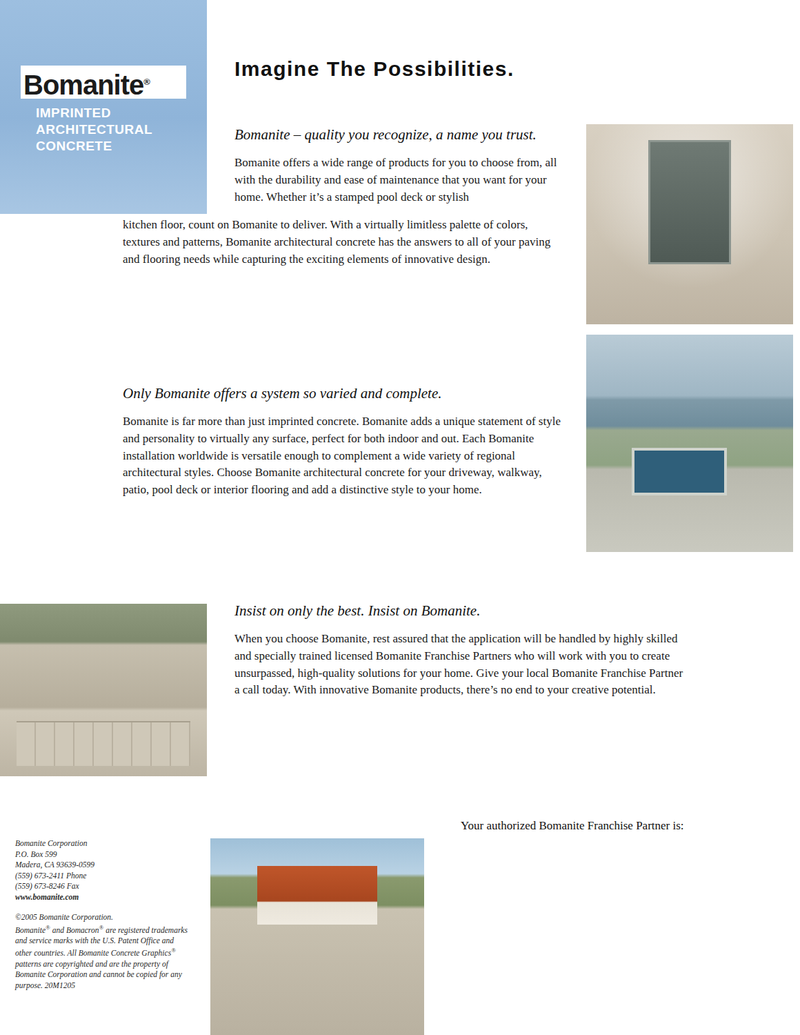Bomanite®
Imprinted
Architectural
Concrete
Imagine The Possibilities.
Bomanite – quality you recognize, a name you trust.
Bomanite offers a wide range of products for you to choose from, all with the durability and ease of maintenance that you want for your home. Whether it’s a stamped pool deck or stylish
kitchen floor, count on Bomanite to deliver. With a virtually limitless palette of colors, textures and patterns, Bomanite architectural concrete has the answers to all of your paving and flooring needs while capturing the exciting elements of innovative design.
Only Bomanite offers a system so varied and complete.
Bomanite is far more than just imprinted concrete. Bomanite adds a unique statement of style and personality to virtually any surface, perfect for both indoor and out. Each Bomanite installation worldwide is versatile enough to complement a wide variety of regional architectural styles. Choose Bomanite architectural concrete for your driveway, walkway, patio, pool deck or interior flooring and add a distinctive style to your home.
Insist on only the best. Insist on Bomanite.
When you choose Bomanite, rest assured that the application will be handled by highly skilled and specially trained licensed Bomanite Franchise Partners who will work with you to create unsurpassed, high-quality solutions for your home. Give your local Bomanite Franchise Partner a call today. With innovative Bomanite products, there’s no end to your creative potential.
Your authorized Bomanite Franchise Partner is:
Bomanite Corporation
P.O. Box 599
Madera, CA 93639-0599
(559) 673-2411 Phone
(559) 673-8246 Fax
www.bomanite.com
©2005 Bomanite Corporation.
Bomanite® and Bomacron® are registered trademarks and service marks with the U.S. Patent Office and other countries. All Bomanite Concrete Graphics® patterns are copyrighted and are the property of Bomanite Corporation and cannot be copied for any purpose. 20M1205